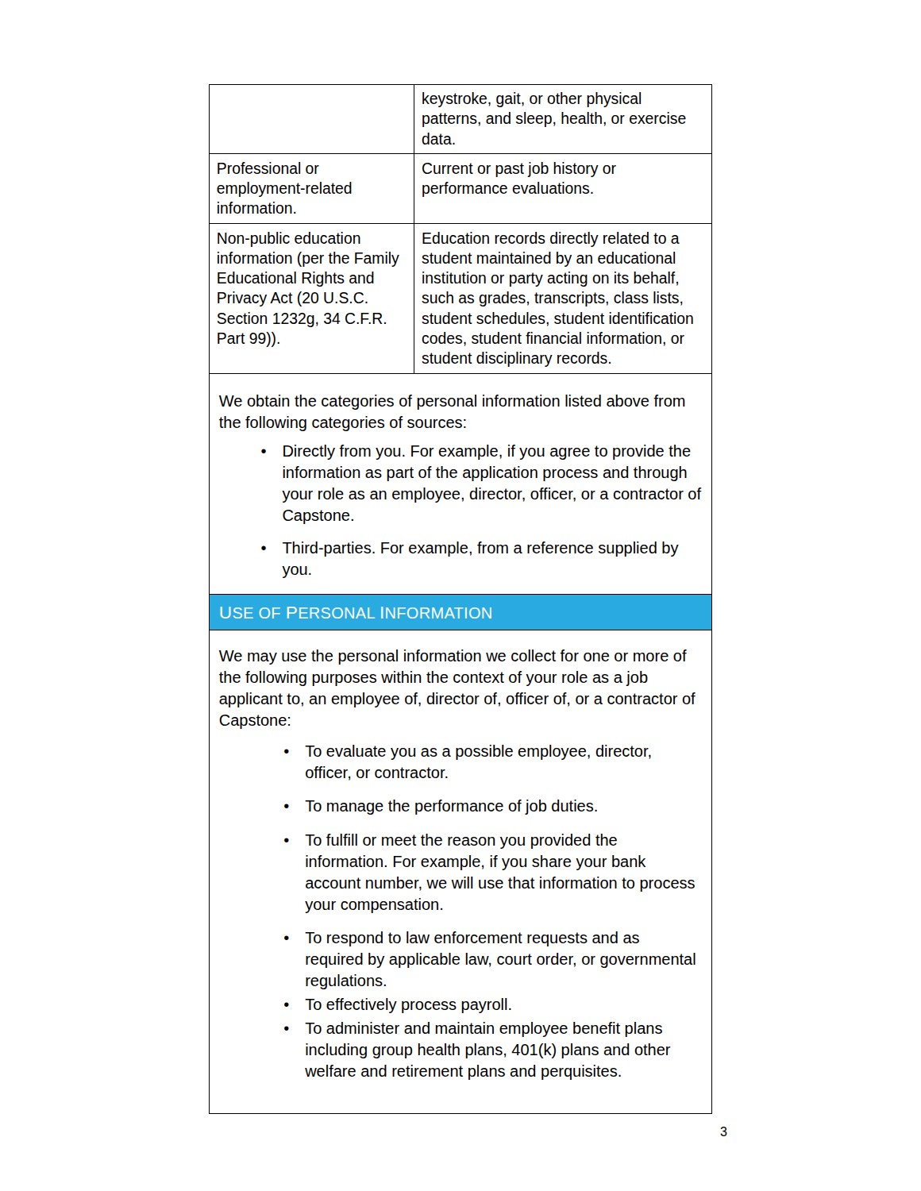| | keystroke, gait, or other physical patterns, and sleep, health, or exercise data. |
| Professional or employment-related information. | Current or past job history or performance evaluations. |
| Non-public education information (per the Family Educational Rights and Privacy Act (20 U.S.C. Section 1232g, 34 C.F.R. Part 99)). | Education records directly related to a student maintained by an educational institution or party acting on its behalf, such as grades, transcripts, class lists, student schedules, student identification codes, student financial information, or student disciplinary records. |
We obtain the categories of personal information listed above from the following categories of sources:
Directly from you. For example, if you agree to provide the information as part of the application process and through your role as an employee, director, officer, or a contractor of Capstone.
Third-parties. For example, from a reference supplied by you.
USE OF PERSONAL INFORMATION
We may use the personal information we collect for one or more of the following purposes within the context of your role as a job applicant to, an employee of, director of, officer of, or a contractor of Capstone:
To evaluate you as a possible employee, director, officer, or contractor.
To manage the performance of job duties.
To fulfill or meet the reason you provided the information. For example, if you share your bank account number, we will use that information to process your compensation.
To respond to law enforcement requests and as required by applicable law, court order, or governmental regulations.
To effectively process payroll.
To administer and maintain employee benefit plans including group health plans, 401(k) plans and other welfare and retirement plans and perquisites.
3